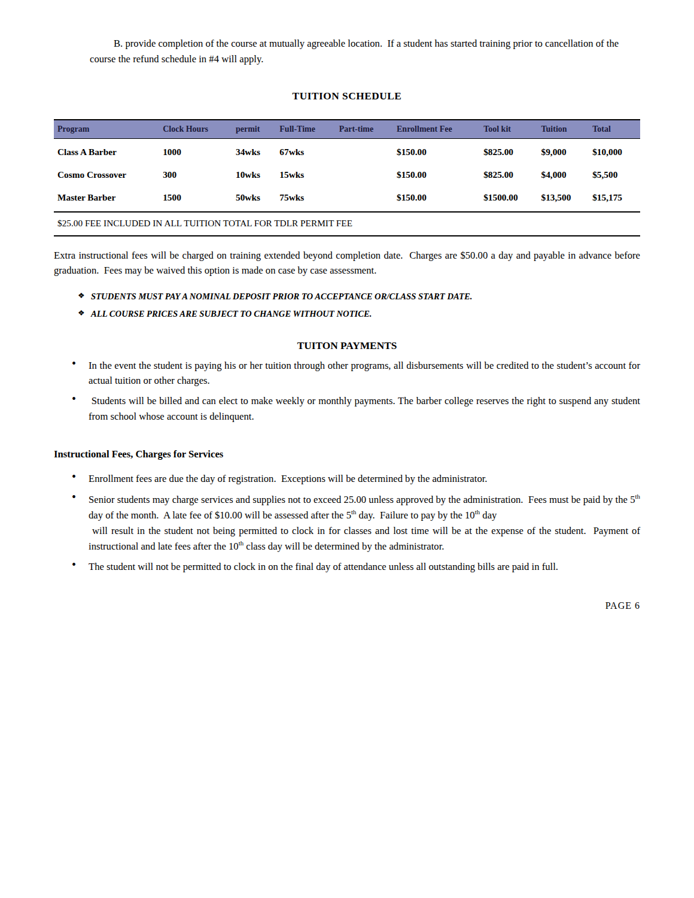B. provide completion of the course at mutually agreeable location. If a student has started training prior to cancellation of the course the refund schedule in #4 will apply.
TUITION SCHEDULE
| Program | Clock Hours | permit | Full-Time | Part-time | Enrollment Fee | Tool kit | Tuition | Total |
| --- | --- | --- | --- | --- | --- | --- | --- | --- |
| Class A Barber | 1000 | 34wks | 67wks | | $150.00 | $825.00 | $9,000 | $10,000 |
| Cosmo Crossover | 300 | 10wks | 15wks | | $150.00 | $825.00 | $4,000 | $5,500 |
| Master Barber | 1500 | 50wks | 75wks | | $150.00 | $1500.00 | $13,500 | $15,175 |
$25.00 FEE INCLUDED IN ALL TUITION TOTAL FOR TDLR PERMIT FEE
Extra instructional fees will be charged on training extended beyond completion date. Charges are $50.00 a day and payable in advance before graduation. Fees may be waived this option is made on case by case assessment.
STUDENTS MUST PAY A NOMINAL DEPOSIT PRIOR TO ACCEPTANCE OR/CLASS START DATE.
ALL COURSE PRICES ARE SUBJECT TO CHANGE WITHOUT NOTICE.
TUITON PAYMENTS
In the event the student is paying his or her tuition through other programs, all disbursements will be credited to the student’s account for actual tuition or other charges.
Students will be billed and can elect to make weekly or monthly payments. The barber college reserves the right to suspend any student from school whose account is delinquent.
Instructional Fees, Charges for Services
Enrollment fees are due the day of registration. Exceptions will be determined by the administrator.
Senior students may charge services and supplies not to exceed 25.00 unless approved by the administration. Fees must be paid by the 5th day of the month. A late fee of $10.00 will be assessed after the 5th day. Failure to pay by the 10th day
will result in the student not being permitted to clock in for classes and lost time will be at the expense of the student. Payment of instructional and late fees after the 10th class day will be determined by the administrator.
The student will not be permitted to clock in on the final day of attendance unless all outstanding bills are paid in full.
PAGE 6